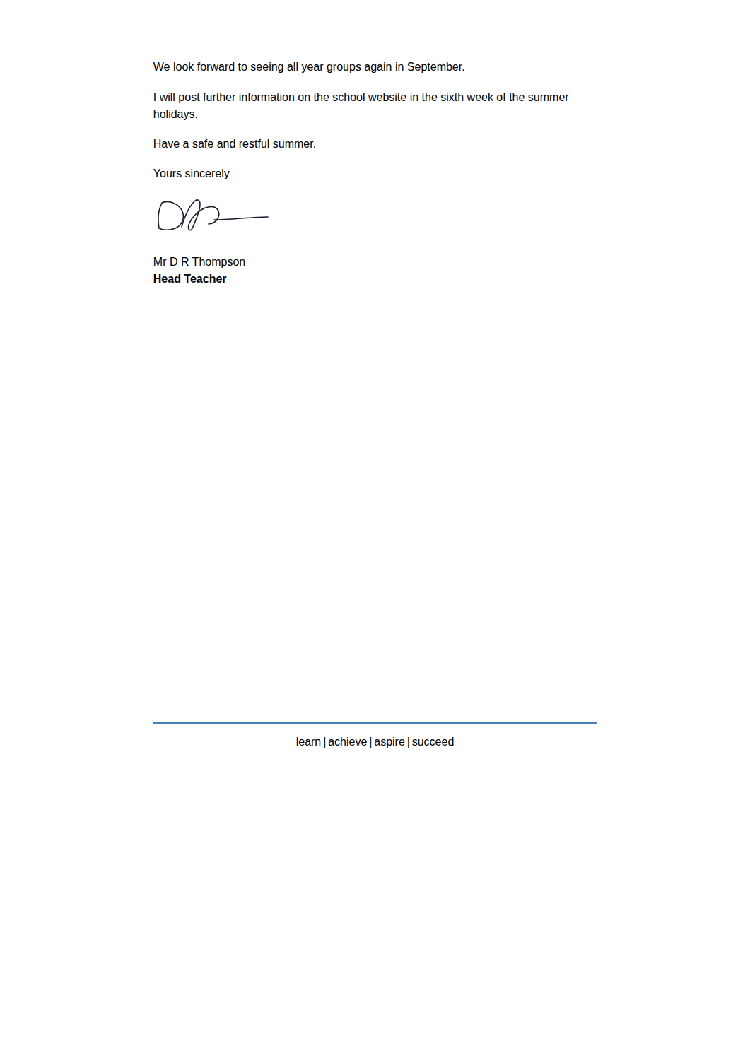We look forward to seeing all year groups again in September.
I will post further information on the school website in the sixth week of the summer holidays.
Have a safe and restful summer.
Yours sincerely
Mr D R Thompson
Head Teacher
learn|achieve|aspire|succeed